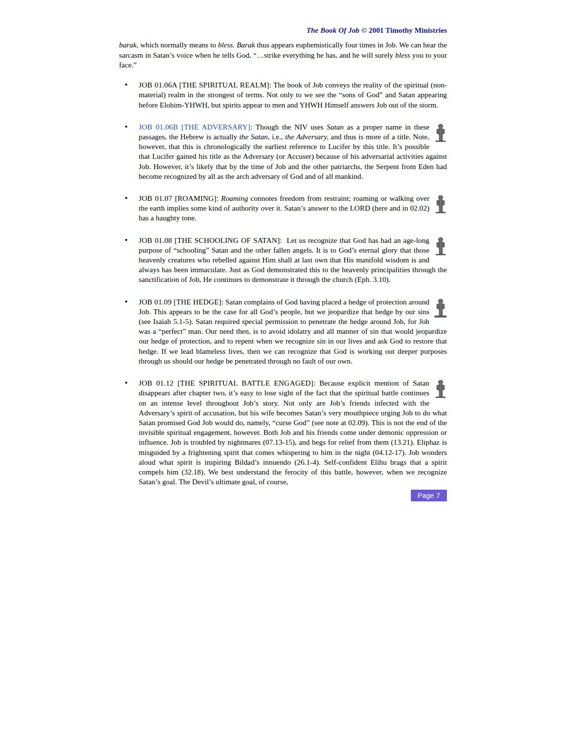The Book Of Job © 2001 Timothy Ministries
barak, which normally means to bless. Barak thus appears euphemistically four times in Job. We can hear the sarcasm in Satan’s voice when he tells God, “…strike everything he has, and he will surely bless you to your face.”
JOB 01.06A [THE SPIRITUAL REALM]: The book of Job conveys the reality of the spiritual (non-material) realm in the strongest of terms. Not only to we see the “sons of God” and Satan appearing before Elohim-YHWH, but spirits appear to men and YHWH Himself answers Job out of the storm.
JOB 01.06B [THE ADVERSARY]: Though the NIV uses Satan as a proper name in these passages, the Hebrew is actually the Satan, i.e., the Adversary, and thus is more of a title. Note, however, that this is chronologically the earliest reference to Lucifer by this title. It’s possible that Lucifer gained his title as the Adversary (or Accuser) because of his adversarial activities against Job. However, it’s likely that by the time of Job and the other patriarchs, the Serpent from Eden had become recognized by all as the arch adversary of God and of all mankind.
JOB 01.07 [ROAMING]: Roaming connotes freedom from restraint; roaming or walking over the earth implies some kind of authority over it. Satan’s answer to the LORD (here and in 02.02) has a haughty tone.
JOB 01.08 [THE SCHOOLING OF SATAN]: Let us recognize that God has had an age-long purpose of “schooling” Satan and the other fallen angels. It is to God’s eternal glory that those heavenly creatures who rebelled against Him shall at last own that His manifold wisdom is and always has been immaculate. Just as God demonstrated this to the heavenly principalities through the sanctification of Job, He continues to demonstrate it through the church (Eph. 3.10).
JOB 01.09 [THE HEDGE]: Satan complains of God having placed a hedge of protection around Job. This appears to be the case for all God’s people, but we jeopardize that hedge by our sins (see Isaiah 5.1-5). Satan required special permission to penetrate the hedge around Job, for Job was a “perfect” man. Our need then, is to avoid idolatry and all manner of sin that would jeopardize our hedge of protection, and to repent when we recognize sin in our lives and ask God to restore that hedge. If we lead blameless lives, then we can recognize that God is working out deeper purposes through us should our hedge be penetrated through no fault of our own.
JOB 01.12 [THE SPIRITUAL BATTLE ENGAGED]: Because explicit mention of Satan disappears after chapter two, it’s easy to lose sight of the fact that the spiritual battle continues on an intense level throughout Job’s story. Not only are Job’s friends infected with the Adversary’s spirit of accusation, but his wife becomes Satan’s very mouthpiece urging Job to do what Satan promised God Job would do, namely, “curse God” (see note at 02.09). This is not the end of the invisible spiritual engagement, however. Both Job and his friends come under demonic oppression or influence. Job is troubled by nightmares (07.13-15), and begs for relief from them (13.21). Eliphaz is misguided by a frightening spirit that comes whispering to him in the night (04.12-17). Job wonders aloud what spirit is inspiring Bildad’s innuendo (26.1-4). Self-confident Elihu brags that a spirit compels him (32.18). We best understand the ferocity of this battle, however, when we recognize Satan’s goal. The Devil’s ultimate goal, of course,
Page 7